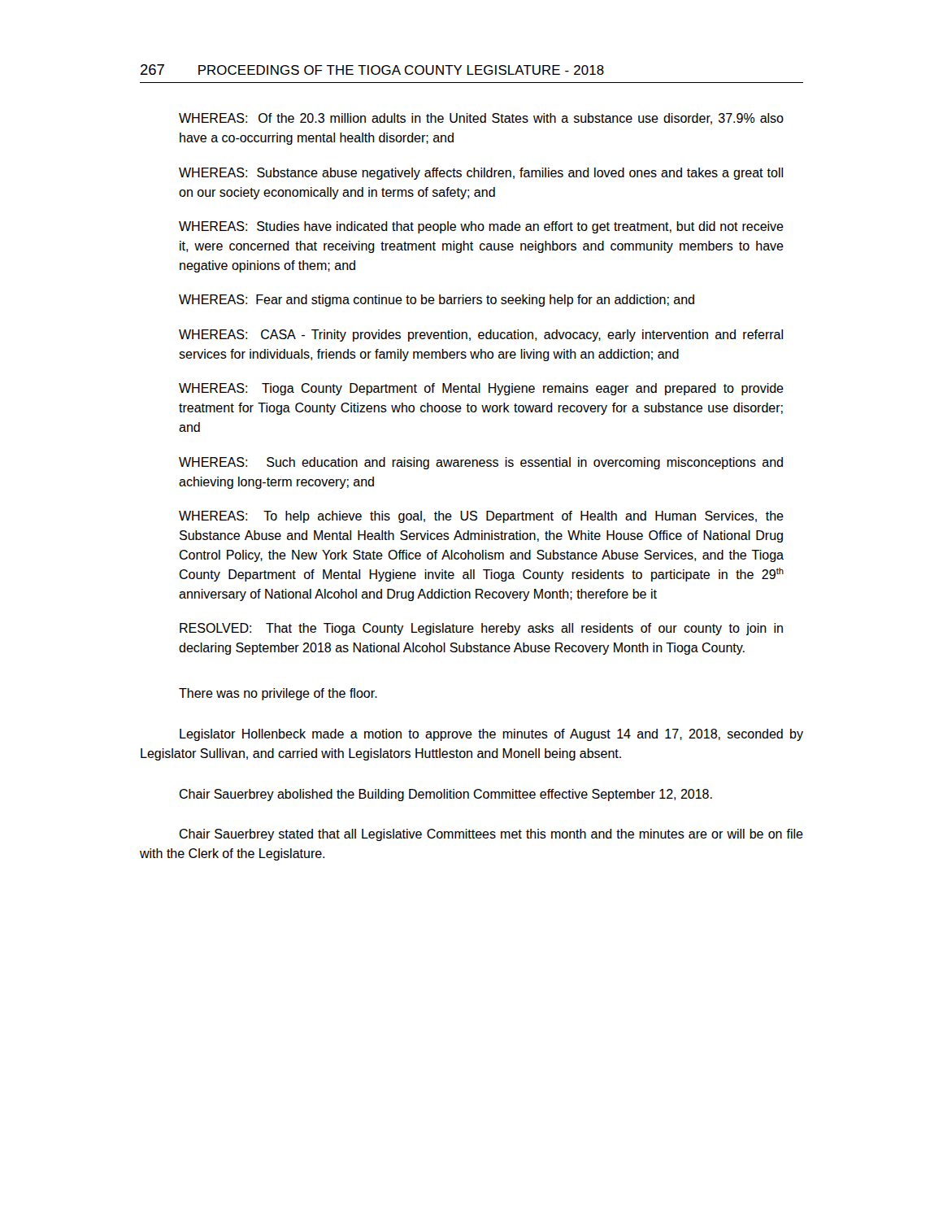267 PROCEEDINGS OF THE TIOGA COUNTY LEGISLATURE - 2018
WHEREAS: Of the 20.3 million adults in the United States with a substance use disorder, 37.9% also have a co-occurring mental health disorder; and
WHEREAS: Substance abuse negatively affects children, families and loved ones and takes a great toll on our society economically and in terms of safety; and
WHEREAS: Studies have indicated that people who made an effort to get treatment, but did not receive it, were concerned that receiving treatment might cause neighbors and community members to have negative opinions of them; and
WHEREAS: Fear and stigma continue to be barriers to seeking help for an addiction; and
WHEREAS: CASA - Trinity provides prevention, education, advocacy, early intervention and referral services for individuals, friends or family members who are living with an addiction; and
WHEREAS: Tioga County Department of Mental Hygiene remains eager and prepared to provide treatment for Tioga County Citizens who choose to work toward recovery for a substance use disorder; and
WHEREAS: Such education and raising awareness is essential in overcoming misconceptions and achieving long-term recovery; and
WHEREAS: To help achieve this goal, the US Department of Health and Human Services, the Substance Abuse and Mental Health Services Administration, the White House Office of National Drug Control Policy, the New York State Office of Alcoholism and Substance Abuse Services, and the Tioga County Department of Mental Hygiene invite all Tioga County residents to participate in the 29th anniversary of National Alcohol and Drug Addiction Recovery Month; therefore be it
RESOLVED: That the Tioga County Legislature hereby asks all residents of our county to join in declaring September 2018 as National Alcohol Substance Abuse Recovery Month in Tioga County.
There was no privilege of the floor.
Legislator Hollenbeck made a motion to approve the minutes of August 14 and 17, 2018, seconded by Legislator Sullivan, and carried with Legislators Huttleston and Monell being absent.
Chair Sauerbrey abolished the Building Demolition Committee effective September 12, 2018.
Chair Sauerbrey stated that all Legislative Committees met this month and the minutes are or will be on file with the Clerk of the Legislature.